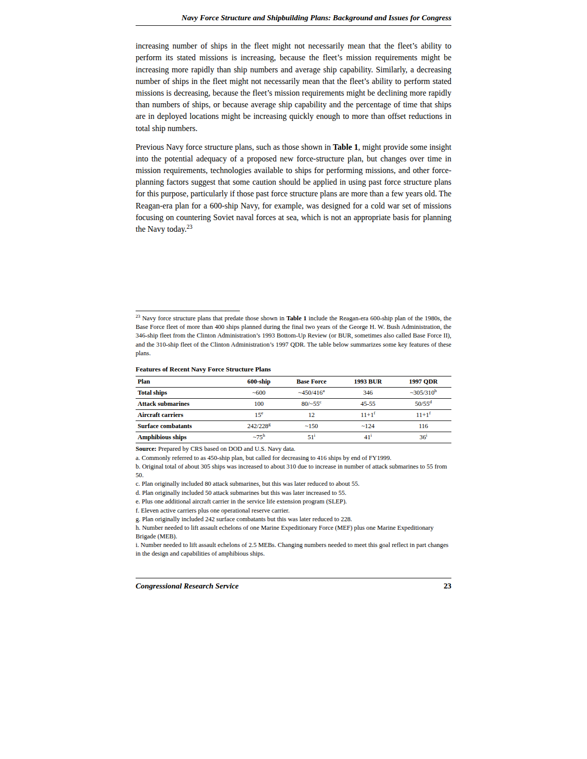Navy Force Structure and Shipbuilding Plans: Background and Issues for Congress
increasing number of ships in the fleet might not necessarily mean that the fleet’s ability to perform its stated missions is increasing, because the fleet’s mission requirements might be increasing more rapidly than ship numbers and average ship capability. Similarly, a decreasing number of ships in the fleet might not necessarily mean that the fleet’s ability to perform stated missions is decreasing, because the fleet’s mission requirements might be declining more rapidly than numbers of ships, or because average ship capability and the percentage of time that ships are in deployed locations might be increasing quickly enough to more than offset reductions in total ship numbers.
Previous Navy force structure plans, such as those shown in Table 1, might provide some insight into the potential adequacy of a proposed new force-structure plan, but changes over time in mission requirements, technologies available to ships for performing missions, and other force-planning factors suggest that some caution should be applied in using past force structure plans for this purpose, particularly if those past force structure plans are more than a few years old. The Reagan-era plan for a 600-ship Navy, for example, was designed for a cold war set of missions focusing on countering Soviet naval forces at sea, which is not an appropriate basis for planning the Navy today.23
23 Navy force structure plans that predate those shown in Table 1 include the Reagan-era 600-ship plan of the 1980s, the Base Force fleet of more than 400 ships planned during the final two years of the George H. W. Bush Administration, the 346-ship fleet from the Clinton Administration’s 1993 Bottom-Up Review (or BUR, sometimes also called Base Force II), and the 310-ship fleet of the Clinton Administration’s 1997 QDR. The table below summarizes some key features of these plans.
Features of Recent Navy Force Structure Plans
| Plan | 600-ship | Base Force | 1993 BUR | 1997 QDR |
| --- | --- | --- | --- | --- |
| Total ships | ~600 | ~450/416 a | 346 | ~305/310 b |
| Attack submarines | 100 | 80/~55 c | 45-55 | 50/55 d |
| Aircraft carriers | 15 e | 12 | 11+1 f | 11+1 f |
| Surface combatants | 242/228 g | ~150 | ~124 | 116 |
| Amphibious ships | ~75 h | 51 i | 41 i | 36 i |
Source: Prepared by CRS based on DOD and U.S. Navy data.
a. Commonly referred to as 450-ship plan, but called for decreasing to 416 ships by end of FY1999.
b. Original total of about 305 ships was increased to about 310 due to increase in number of attack submarines to 55 from 50.
c. Plan originally included 80 attack submarines, but this was later reduced to about 55.
d. Plan originally included 50 attack submarines but this was later increased to 55.
e. Plus one additional aircraft carrier in the service life extension program (SLEP).
f. Eleven active carriers plus one operational reserve carrier.
g. Plan originally included 242 surface combatants but this was later reduced to 228.
h. Number needed to lift assault echelons of one Marine Expeditionary Force (MEF) plus one Marine Expeditionary Brigade (MEB).
i. Number needed to lift assault echelons of 2.5 MEBs. Changing numbers needed to meet this goal reflect in part changes in the design and capabilities of amphibious ships.
Congressional Research Service 23